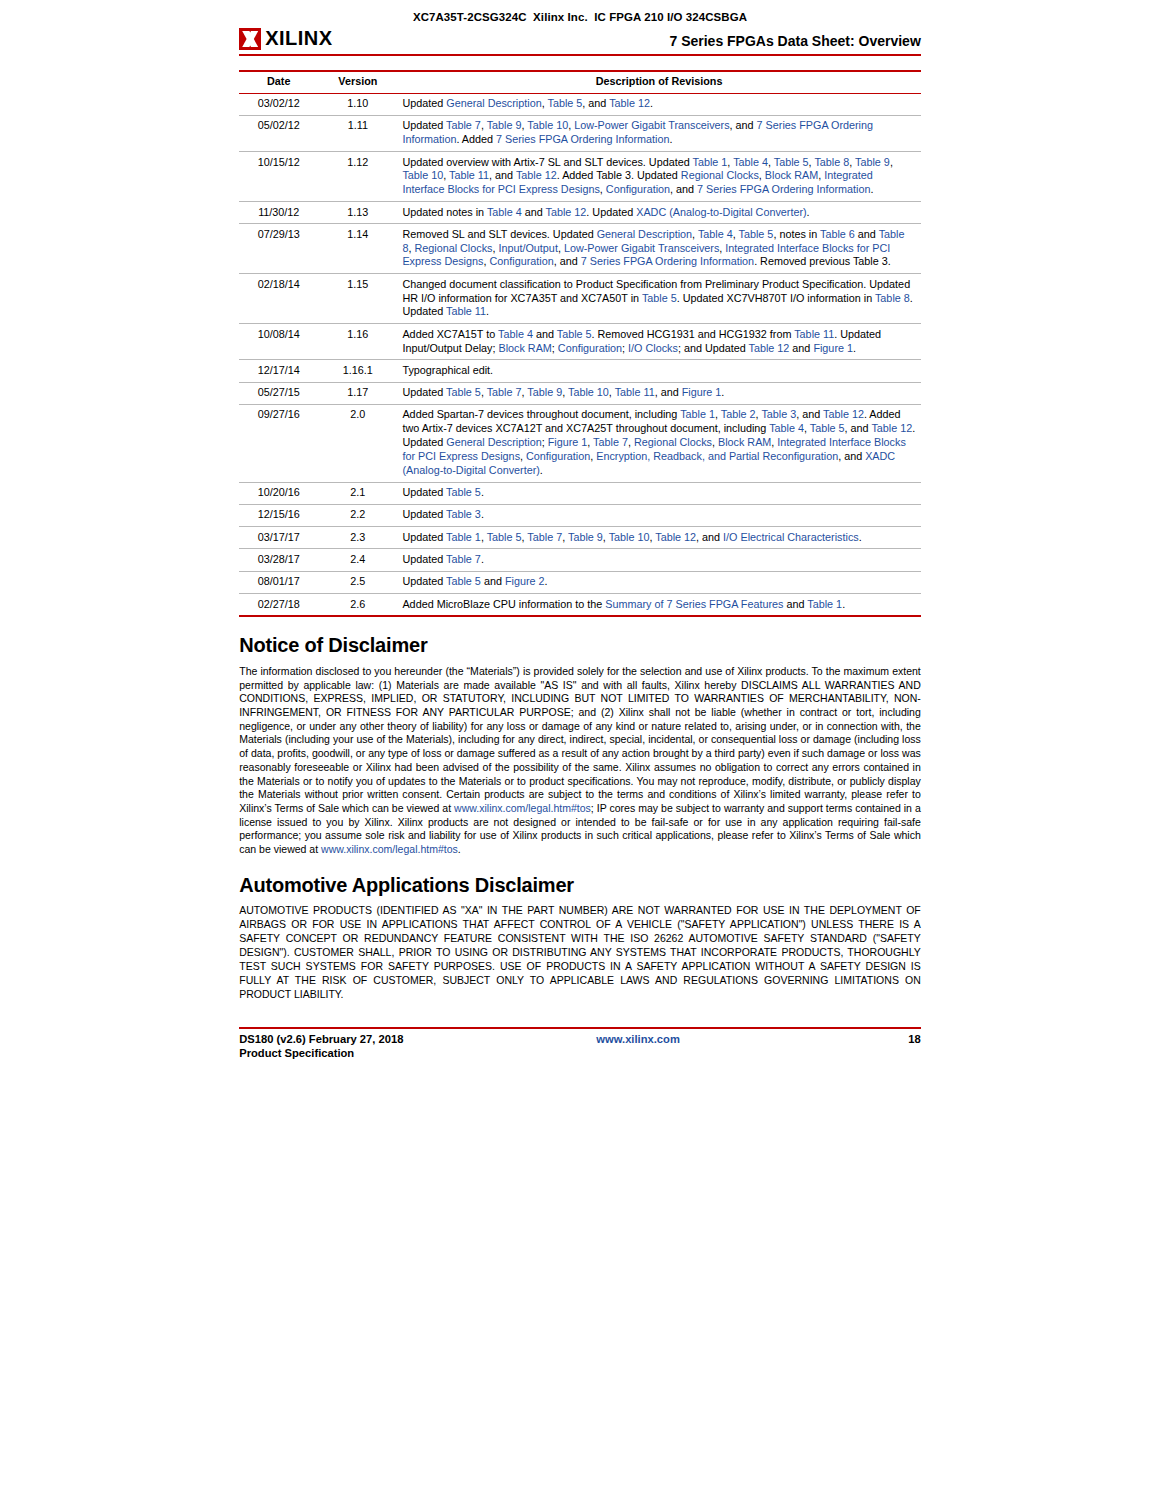XC7A35T-2CSG324C Xilinx Inc. IC FPGA 210 I/O 324CSBGA
XILINX
7 Series FPGAs Data Sheet: Overview
| Date | Version | Description of Revisions |
| --- | --- | --- |
| 03/02/12 | 1.10 | Updated General Description , Table 5 , and Table 12 . |
| 05/02/12 | 1.11 | Updated Table 7 , Table 9 , Table 10 , Low-Power Gigabit Transceivers , and 7 Series FPGA Ordering Information . Added 7 Series FPGA Ordering Information . |
| 10/15/12 | 1.12 | Updated overview with Artix-7 SL and SLT devices. Updated Table 1 , Table 4 , Table 5 , Table 8 , Table 9 , Table 10 , Table 11 , and Table 12 . Added Table 3. Updated Regional Clocks , Block RAM , Integrated Interface Blocks for PCI Express Designs , Configuration , and 7 Series FPGA Ordering Information . |
| 11/30/12 | 1.13 | Updated notes in Table 4 and Table 12 . Updated XADC (Analog-to-Digital Converter) . |
| 07/29/13 | 1.14 | Removed SL and SLT devices. Updated General Description , Table 4 , Table 5 , notes in Table 6 and Table 8 , Regional Clocks , Input/Output , Low-Power Gigabit Transceivers , Integrated Interface Blocks for PCI Express Designs , Configuration , and 7 Series FPGA Ordering Information . Removed previous Table 3. |
| 02/18/14 | 1.15 | Changed document classification to Product Specification from Preliminary Product Specification. Updated HR I/O information for XC7A35T and XC7A50T in Table 5 . Updated XC7VH870T I/O information in Table 8 . Updated Table 11 . |
| 10/08/14 | 1.16 | Added XC7A15T to Table 4 and Table 5 . Removed HCG1931 and HCG1932 from Table 11 . Updated Input/Output Delay; Block RAM ; Configuration ; I/O Clocks ; and Updated Table 12 and Figure 1 . |
| 12/17/14 | 1.16.1 | Typographical edit. |
| 05/27/15 | 1.17 | Updated Table 5 , Table 7 , Table 9 , Table 10 , Table 11 , and Figure 1 . |
| 09/27/16 | 2.0 | Added Spartan-7 devices throughout document, including Table 1 , Table 2 , Table 3 , and Table 12 . Added two Artix-7 devices XC7A12T and XC7A25T throughout document, including Table 4 , Table 5 , and Table 12 . Updated General Description ; Figure 1 , Table 7 , Regional Clocks , Block RAM , Integrated Interface Blocks for PCI Express Designs , Configuration , Encryption, Readback, and Partial Reconfiguration , and XADC (Analog-to-Digital Converter) . |
| 10/20/16 | 2.1 | Updated Table 5 . |
| 12/15/16 | 2.2 | Updated Table 3 . |
| 03/17/17 | 2.3 | Updated Table 1 , Table 5 , Table 7 , Table 9 , Table 10 , Table 12 , and I/O Electrical Characteristics . |
| 03/28/17 | 2.4 | Updated Table 7 . |
| 08/01/17 | 2.5 | Updated Table 5 and Figure 2 . |
| 02/27/18 | 2.6 | Added MicroBlaze CPU information to the Summary of 7 Series FPGA Features and Table 1 . |
Notice of Disclaimer
The information disclosed to you hereunder (the “Materials”) is provided solely for the selection and use of Xilinx products. To the maximum extent permitted by applicable law: (1) Materials are made available "AS IS" and with all faults, Xilinx hereby DISCLAIMS ALL WARRANTIES AND CONDITIONS, EXPRESS, IMPLIED, OR STATUTORY, INCLUDING BUT NOT LIMITED TO WARRANTIES OF MERCHANTABILITY, NON-INFRINGEMENT, OR FITNESS FOR ANY PARTICULAR PURPOSE; and (2) Xilinx shall not be liable (whether in contract or tort, including negligence, or under any other theory of liability) for any loss or damage of any kind or nature related to, arising under, or in connection with, the Materials (including your use of the Materials), including for any direct, indirect, special, incidental, or consequential loss or damage (including loss of data, profits, goodwill, or any type of loss or damage suffered as a result of any action brought by a third party) even if such damage or loss was reasonably foreseeable or Xilinx had been advised of the possibility of the same. Xilinx assumes no obligation to correct any errors contained in the Materials or to notify you of updates to the Materials or to product specifications. You may not reproduce, modify, distribute, or publicly display the Materials without prior written consent. Certain products are subject to the terms and conditions of Xilinx’s limited warranty, please refer to Xilinx’s Terms of Sale which can be viewed at www.xilinx.com/legal.htm#tos; IP cores may be subject to warranty and support terms contained in a license issued to you by Xilinx. Xilinx products are not designed or intended to be fail-safe or for use in any application requiring fail-safe performance; you assume sole risk and liability for use of Xilinx products in such critical applications, please refer to Xilinx’s Terms of Sale which can be viewed at www.xilinx.com/legal.htm#tos.
Automotive Applications Disclaimer
AUTOMOTIVE PRODUCTS (IDENTIFIED AS "XA" IN THE PART NUMBER) ARE NOT WARRANTED FOR USE IN THE DEPLOYMENT OF AIRBAGS OR FOR USE IN APPLICATIONS THAT AFFECT CONTROL OF A VEHICLE ("SAFETY APPLICATION") UNLESS THERE IS A SAFETY CONCEPT OR REDUNDANCY FEATURE CONSISTENT WITH THE ISO 26262 AUTOMOTIVE SAFETY STANDARD ("SAFETY DESIGN"). CUSTOMER SHALL, PRIOR TO USING OR DISTRIBUTING ANY SYSTEMS THAT INCORPORATE PRODUCTS, THOROUGHLY TEST SUCH SYSTEMS FOR SAFETY PURPOSES. USE OF PRODUCTS IN A SAFETY APPLICATION WITHOUT A SAFETY DESIGN IS FULLY AT THE RISK OF CUSTOMER, SUBJECT ONLY TO APPLICABLE LAWS AND REGULATIONS GOVERNING LIMITATIONS ON PRODUCT LIABILITY.
DS180 (v2.6) February 27, 2018
Product Specification
www.xilinx.com
18